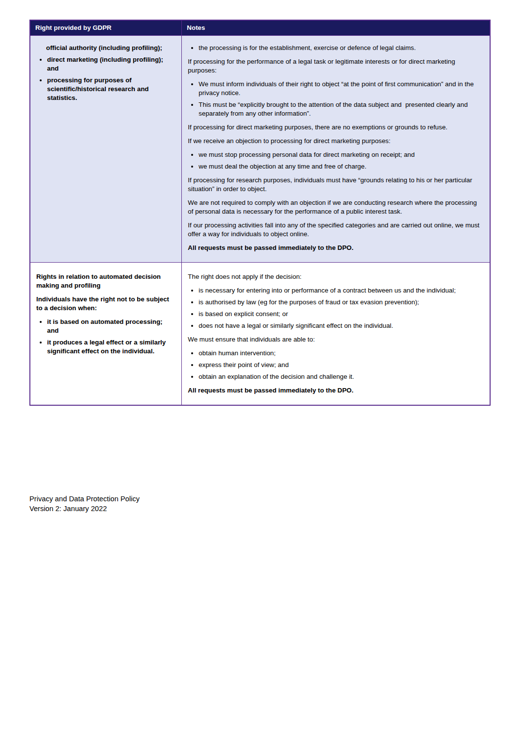| Right provided by GDPR | Notes |
| --- | --- |
| official authority (including profiling); direct marketing (including profiling); and processing for purposes of scientific/historical research and statistics. | the processing is for the establishment, exercise or defence of legal claims. If processing for the performance of a legal task or legitimate interests or for direct marketing purposes: We must inform individuals of their right to object “at the point of first communication” and in the privacy notice. This must be “explicitly brought to the attention of the data subject and presented clearly and separately from any other information”. If processing for direct marketing purposes, there are no exemptions or grounds to refuse. If we receive an objection to processing for direct marketing purposes: we must stop processing personal data for direct marketing on receipt; and we must deal the objection at any time and free of charge. If processing for research purposes, individuals must have “grounds relating to his or her particular situation” in order to object. We are not required to comply with an objection if we are conducting research where the processing of personal data is necessary for the performance of a public interest task. If our processing activities fall into any of the specified categories and are carried out online, we must offer a way for individuals to object online. All requests must be passed immediately to the DPO. |
| Rights in relation to automated decision making and profiling Individuals have the right not to be subject to a decision when: it is based on automated processing; and it produces a legal effect or a similarly significant effect on the individual. | The right does not apply if the decision: is necessary for entering into or performance of a contract between us and the individual; is authorised by law (eg for the purposes of fraud or tax evasion prevention); is based on explicit consent; or does not have a legal or similarly significant effect on the individual. We must ensure that individuals are able to: obtain human intervention; express their point of view; and obtain an explanation of the decision and challenge it. All requests must be passed immediately to the DPO. |
Privacy and Data Protection Policy
Version 2: January 2022